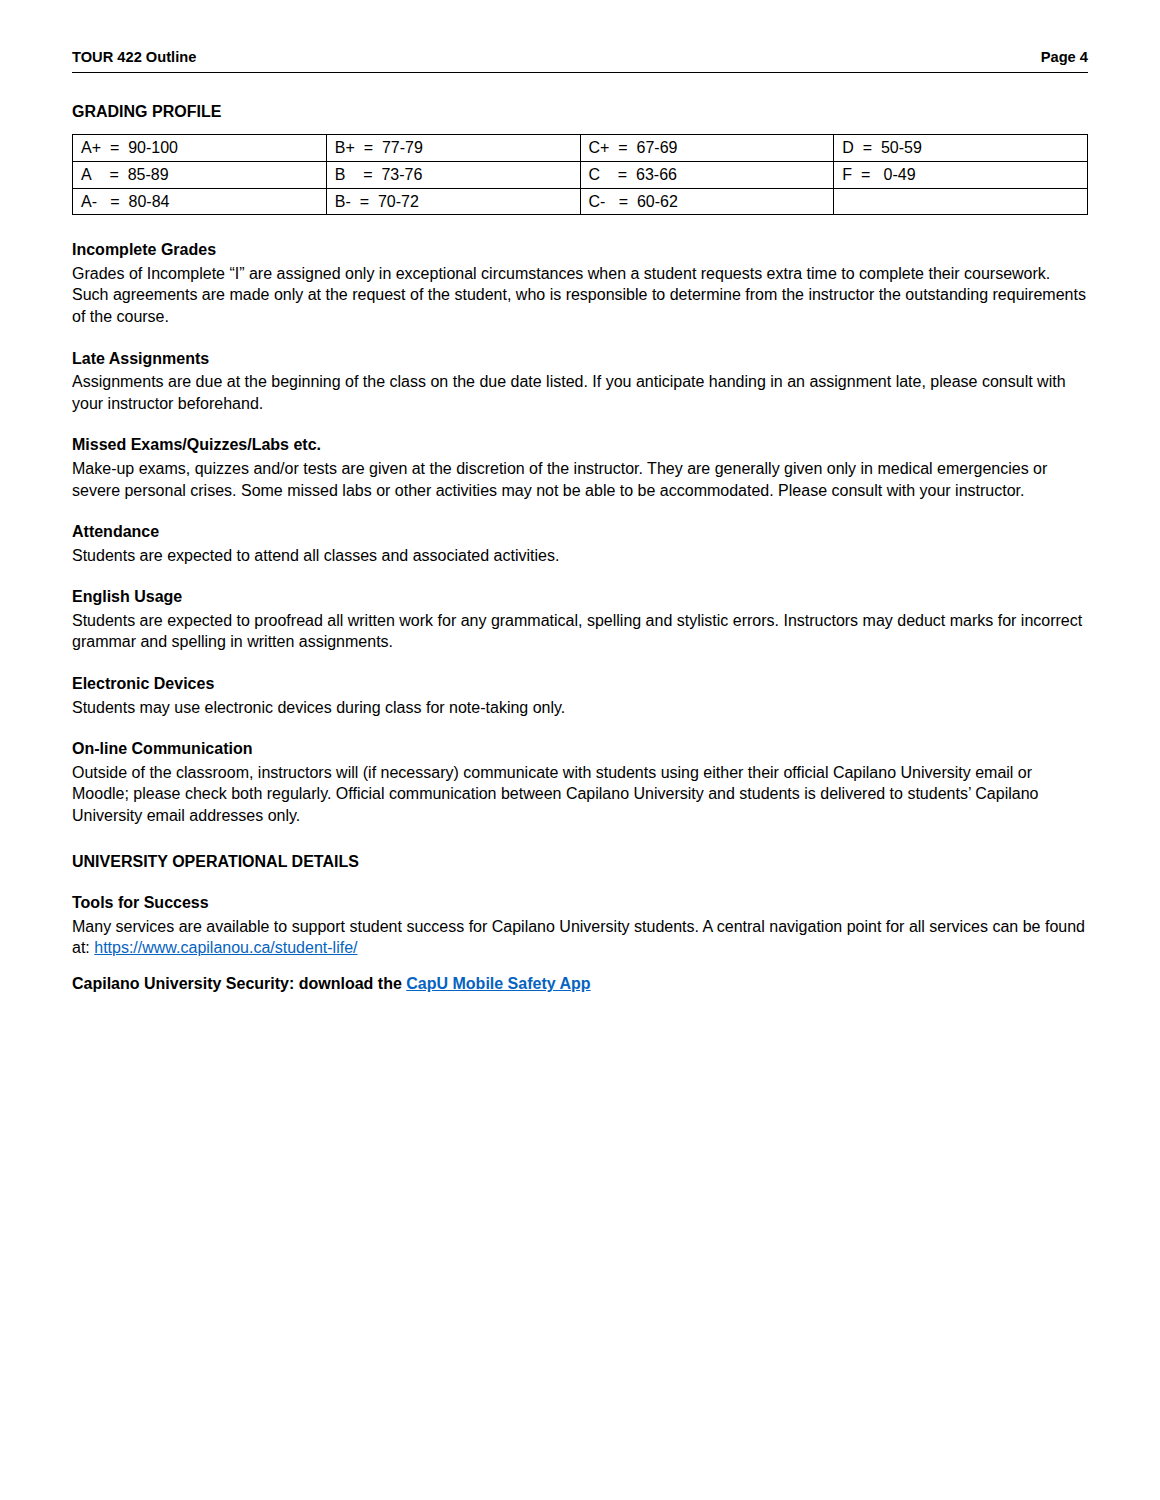TOUR 422 Outline Page 4
GRADING PROFILE
| A+ = 90-100 | B+ = 77-79 | C+ = 67-69 | D = 50-59 |
| A = 85-89 | B = 73-76 | C = 63-66 | F = 0-49 |
| A- = 80-84 | B- = 70-72 | C- = 60-62 | |
Incomplete Grades
Grades of Incomplete “I” are assigned only in exceptional circumstances when a student requests extra time to complete their coursework. Such agreements are made only at the request of the student, who is responsible to determine from the instructor the outstanding requirements of the course.
Late Assignments
Assignments are due at the beginning of the class on the due date listed. If you anticipate handing in an assignment late, please consult with your instructor beforehand.
Missed Exams/Quizzes/Labs etc.
Make-up exams, quizzes and/or tests are given at the discretion of the instructor. They are generally given only in medical emergencies or severe personal crises. Some missed labs or other activities may not be able to be accommodated. Please consult with your instructor.
Attendance
Students are expected to attend all classes and associated activities.
English Usage
Students are expected to proofread all written work for any grammatical, spelling and stylistic errors. Instructors may deduct marks for incorrect grammar and spelling in written assignments.
Electronic Devices
Students may use electronic devices during class for note-taking only.
On-line Communication
Outside of the classroom, instructors will (if necessary) communicate with students using either their official Capilano University email or Moodle; please check both regularly. Official communication between Capilano University and students is delivered to students’ Capilano University email addresses only.
UNIVERSITY OPERATIONAL DETAILS
Tools for Success
Many services are available to support student success for Capilano University students. A central navigation point for all services can be found at: https://www.capilanou.ca/student-life/
Capilano University Security: download the CapU Mobile Safety App